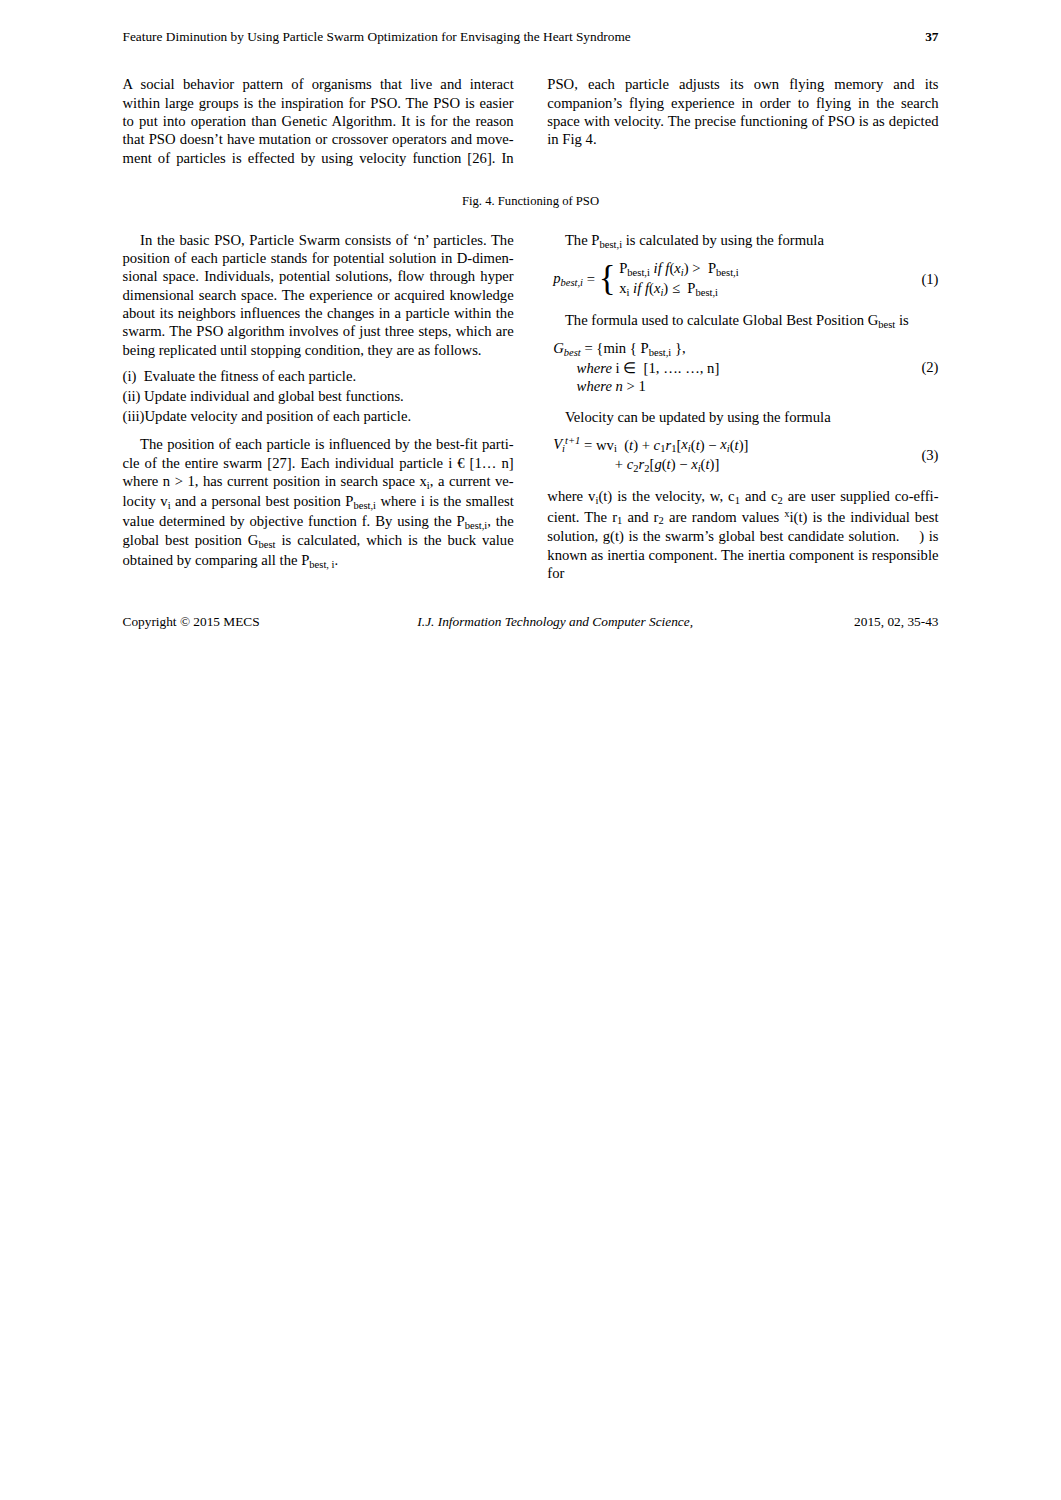Feature Diminution by Using Particle Swarm Optimization for Envisaging the Heart Syndrome 37
A social behavior pattern of organisms that live and interact within large groups is the inspiration for PSO. The PSO is easier to put into operation than Genetic Algorithm. It is for the reason that PSO doesn’t have mutation or crossover operators and movement of particles is effected by using velocity function [26]. In PSO, each particle adjusts its own flying memory and its companion’s flying experience in order to flying in the search space with velocity. The precise functioning of PSO is as depicted in Fig 4.
Fig. 4. Functioning of PSO
In the basic PSO, Particle Swarm consists of ‘n’ particles. The position of each particle stands for potential solution in D-dimensional space. Individuals, potential solutions, flow through hyper dimensional search space. The experience or acquired knowledge about its neighbors influences the changes in a particle within the swarm. The PSO algorithm involves of just three steps, which are being replicated until stopping condition, they are as follows.
(i) Evaluate the fitness of each particle.
(ii) Update individual and global best functions.
(iii)Update velocity and position of each particle.
The position of each particle is influenced by the best-fit particle of the entire swarm [27]. Each individual particle i € [1… n] where n > 1, has current position in search space xi, a current velocity vi and a personal best position Pbest,i where i is the smallest value determined by objective function f. By using the Pbest,i, the global best position Gbest is calculated, which is the buck value obtained by comparing all the Pbest, i.
The Pbest,i is calculated by using the formula
pbest,i = {
Pbest,i if f(xi) > Pbest,i
xi if f(xi) ≤ Pbest,i
(1)
The formula used to calculate Global Best Position Gbest is
Gbest = {min { Pbest,i },
where i ∈ [1, …. …, n]
where n > 1
(2)
Velocity can be updated by using the formula
Vit+1 = wvi (t) + c1r1[xi(t) − xi(t)]
+ c2r2[g(t) − xi(t)]
(3)
where vi(t) is the velocity, w, c1 and c2 are user supplied co-efficient. The r1 and r2 are random values xi(t) is the individual best solution, g(t) is the swarm’s global best candidate solution. ) is known as inertia component. The inertia component is responsible for
Copyright © 2015 MECS I.J. Information Technology and Computer Science, 2015, 02, 35-43